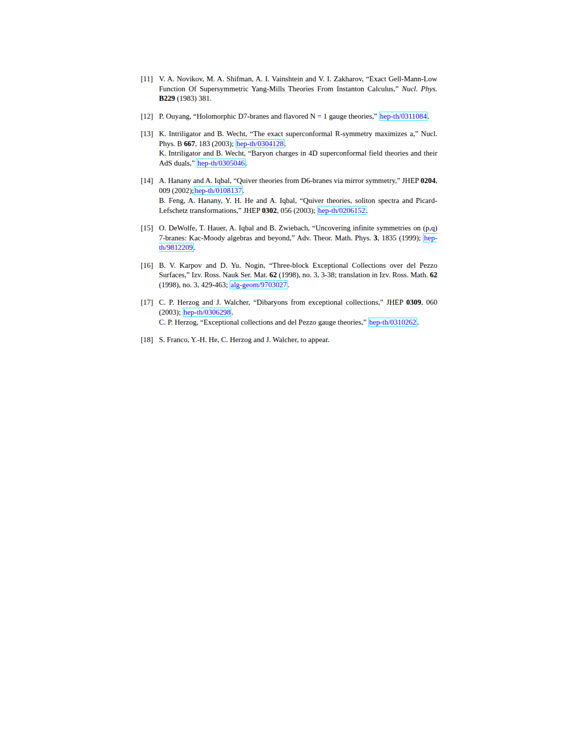[11] V. A. Novikov, M. A. Shifman, A. I. Vainshtein and V. I. Zakharov, “Exact Gell-Mann-Low Function Of Supersymmetric Yang-Mills Theories From Instanton Calculus,” Nucl. Phys. B229 (1983) 381.
[12] P. Ouyang, “Holomorphic D7-branes and flavored N = 1 gauge theories,” hep-th/0311084.
[13] K. Intriligator and B. Wecht, “The exact superconformal R-symmetry maximizes a,” Nucl. Phys. B 667, 183 (2003); hep-th/0304128. K. Intriligator and B. Wecht, “Baryon charges in 4D superconformal field theories and their AdS duals,” hep-th/0305046.
[14] A. Hanany and A. Iqbal, “Quiver theories from D6-branes via mirror symmetry,” JHEP 0204, 009 (2002);hep-th/0108137. B. Feng, A. Hanany, Y. H. He and A. Iqbal, “Quiver theories, soliton spectra and Picard-Lefschetz transformations,” JHEP 0302, 056 (2003); hep-th/0206152.
[15] O. DeWolfe, T. Hauer, A. Iqbal and B. Zwiebach, “Uncovering infinite symmetries on (p,q) 7-branes: Kac-Moody algebras and beyond,” Adv. Theor. Math. Phys. 3, 1835 (1999); hep-th/9812209.
[16] B. V. Karpov and D. Yu. Nogin, “Three-block Exceptional Collections over del Pezzo Surfaces,” Izv. Ross. Nauk Ser. Mat. 62 (1998), no. 3, 3-38; translation in Izv. Ross. Math. 62 (1998), no. 3, 429-463; alg-geom/9703027.
[17] C. P. Herzog and J. Walcher, “Dibaryons from exceptional collections,” JHEP 0309, 060 (2003); hep-th/0306298. C. P. Herzog, “Exceptional collections and del Pezzo gauge theories,” hep-th/0310262.
[18] S. Franco, Y.-H. He, C. Herzog and J. Walcher, to appear.